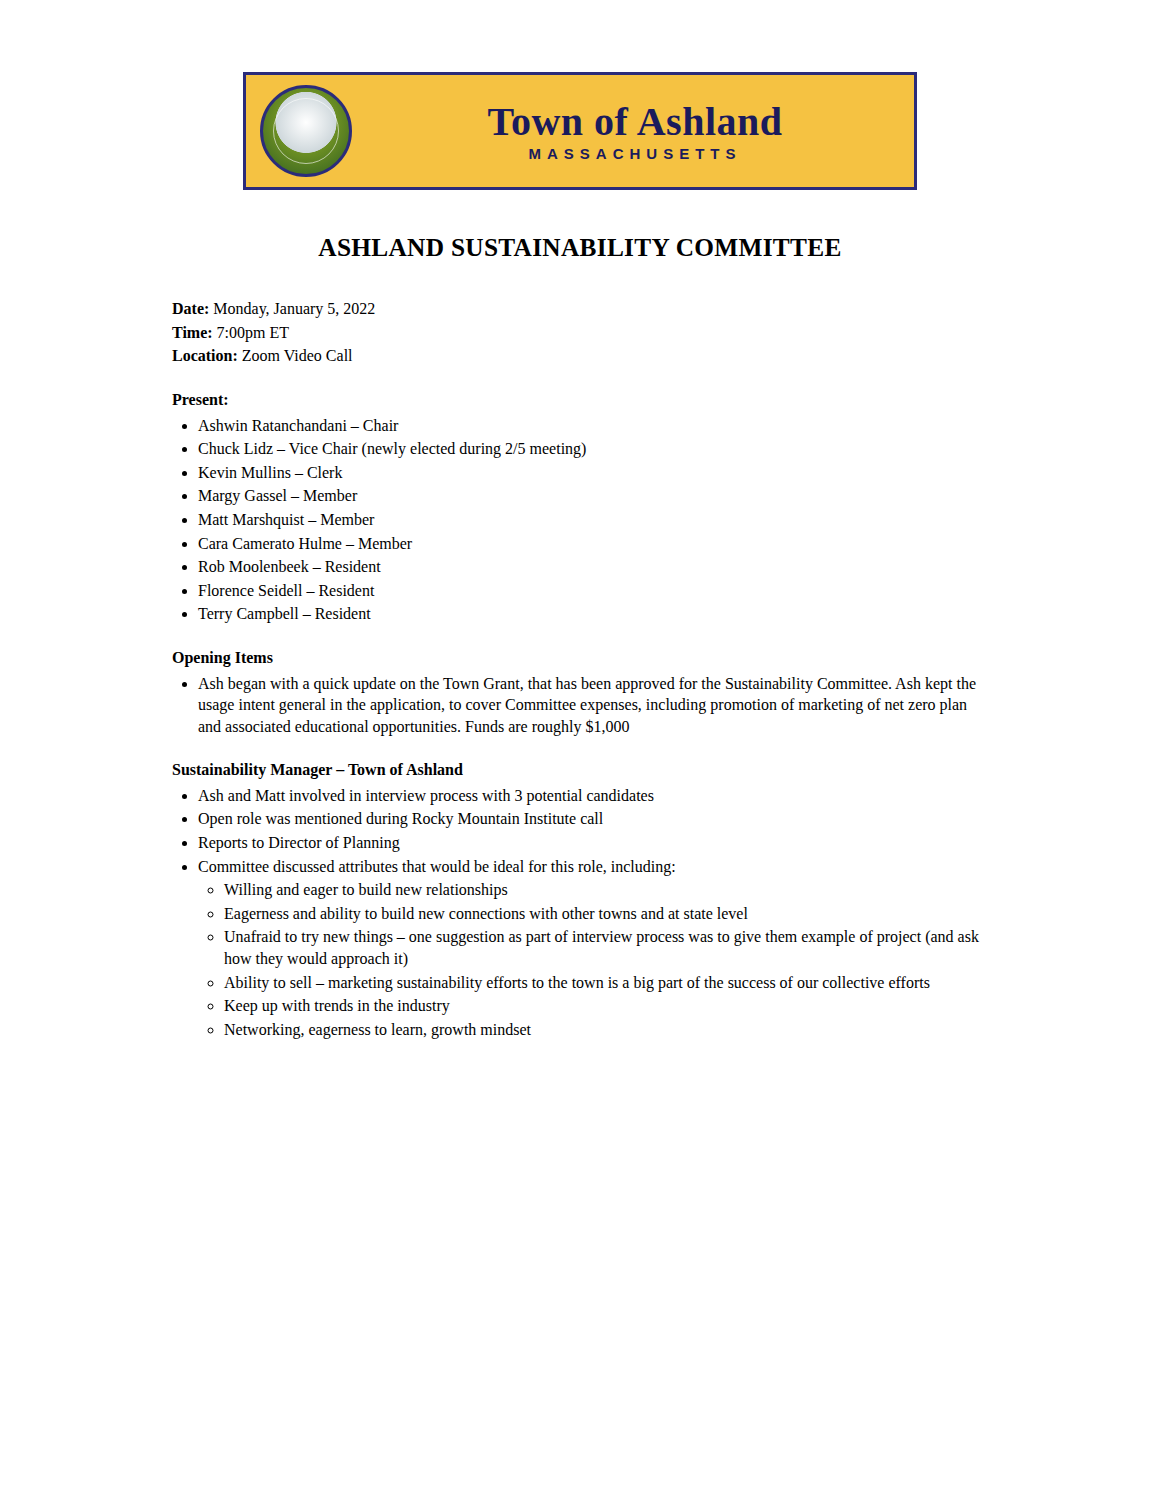Town of Ashland
MASSACHUSETTS
ASHLAND SUSTAINABILITY COMMITTEE
Date: Monday, January 5, 2022
Time: 7:00pm ET
Location: Zoom Video Call
Present:
Ashwin Ratanchandani – Chair
Chuck Lidz – Vice Chair (newly elected during 2/5 meeting)
Kevin Mullins – Clerk
Margy Gassel – Member
Matt Marshquist – Member
Cara Camerato Hulme – Member
Rob Moolenbeek – Resident
Florence Seidell – Resident
Terry Campbell – Resident
Opening Items
Ash began with a quick update on the Town Grant, that has been approved for the Sustainability Committee. Ash kept the usage intent general in the application, to cover Committee expenses, including promotion of marketing of net zero plan and associated educational opportunities. Funds are roughly $1,000
Sustainability Manager – Town of Ashland
Ash and Matt involved in interview process with 3 potential candidates
Open role was mentioned during Rocky Mountain Institute call
Reports to Director of Planning
Committee discussed attributes that would be ideal for this role, including:
Willing and eager to build new relationships
Eagerness and ability to build new connections with other towns and at state level
Unafraid to try new things – one suggestion as part of interview process was to give them example of project (and ask how they would approach it)
Ability to sell – marketing sustainability efforts to the town is a big part of the success of our collective efforts
Keep up with trends in the industry
Networking, eagerness to learn, growth mindset